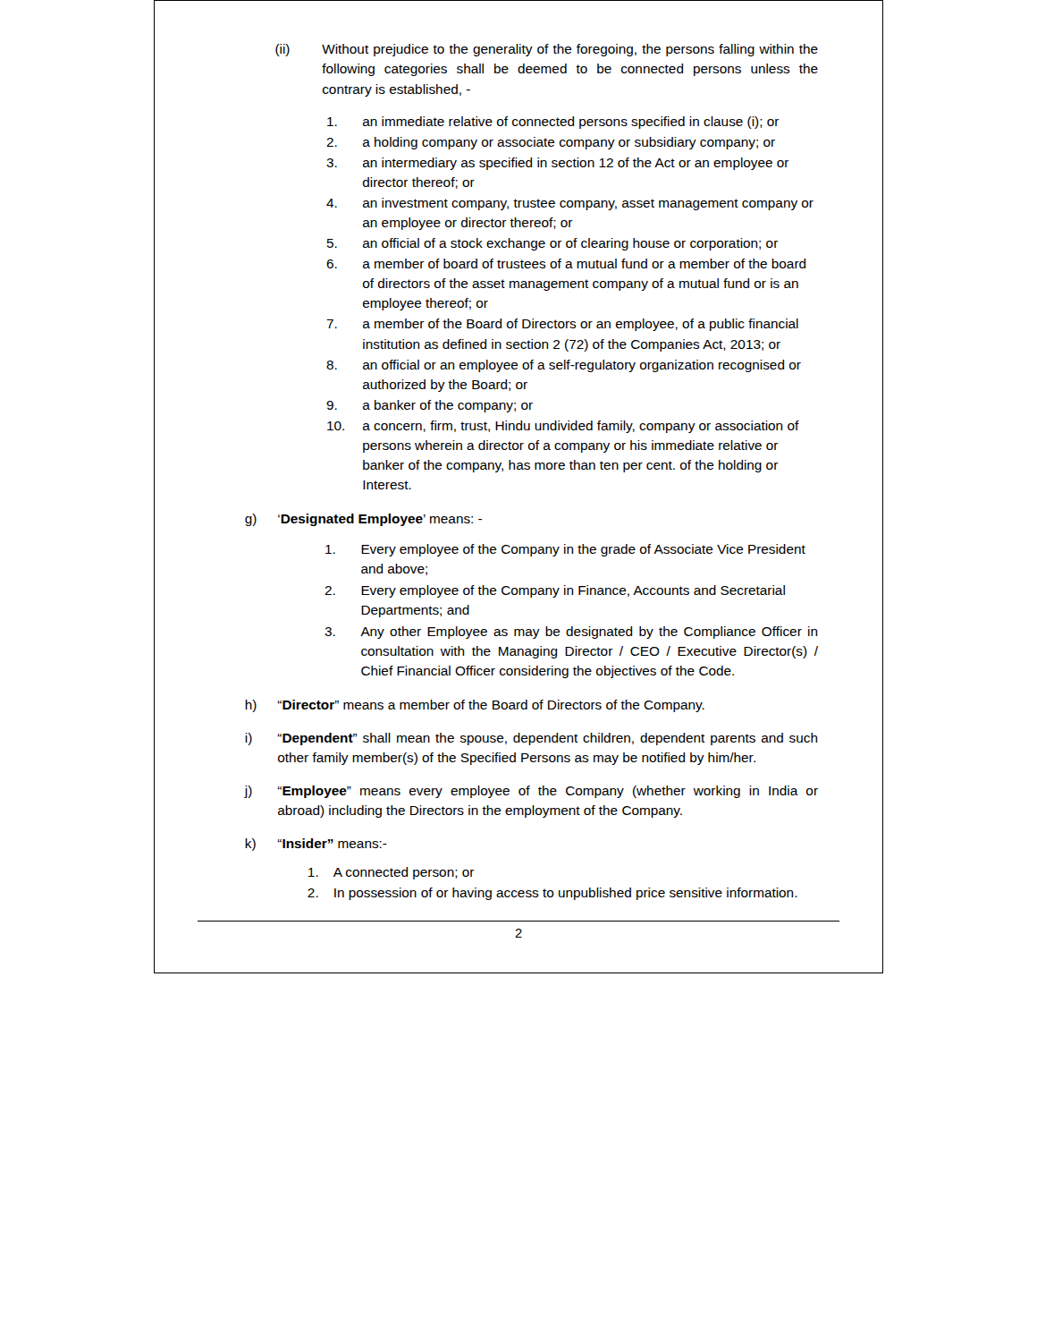(ii)
Without prejudice to the generality of the foregoing, the persons falling within the following categories shall be deemed to be connected persons unless the contrary is established, -
1.
an immediate relative of connected persons specified in clause (i); or
2.
a holding company or associate company or subsidiary company; or
3.
an intermediary as specified in section 12 of the Act or an employee or director thereof; or
4.
an investment company, trustee company, asset management company or an employee or director thereof; or
5.
an official of a stock exchange or of clearing house or corporation; or
6.
a member of board of trustees of a mutual fund or a member of the board of directors of the asset management company of a mutual fund or is an employee thereof; or
7.
a member of the Board of Directors or an employee, of a public financial institution as defined in section 2 (72) of the Companies Act, 2013; or
8.
an official or an employee of a self-regulatory organization recognised or authorized by the Board; or
9.
a banker of the company; or
10.
a concern, firm, trust, Hindu undivided family, company or association of persons wherein a director of a company or his immediate relative or banker of the company, has more than ten per cent. of the holding or Interest.
g)
‘Designated Employee’ means: -
1.
Every employee of the Company in the grade of Associate Vice President and above;
2.
Every employee of the Company in Finance, Accounts and Secretarial Departments; and
3.
Any other Employee as may be designated by the Compliance Officer in consultation with the Managing Director / CEO / Executive Director(s) / Chief Financial Officer considering the objectives of the Code.
h)
“Director” means a member of the Board of Directors of the Company.
i)
“Dependent” shall mean the spouse, dependent children, dependent parents and such other family member(s) of the Specified Persons as may be notified by him/her.
j)
“Employee” means every employee of the Company (whether working in India or abroad) including the Directors in the employment of the Company.
k)
“Insider” means:-
1.
A connected person; or
2.
In possession of or having access to unpublished price sensitive information.
2